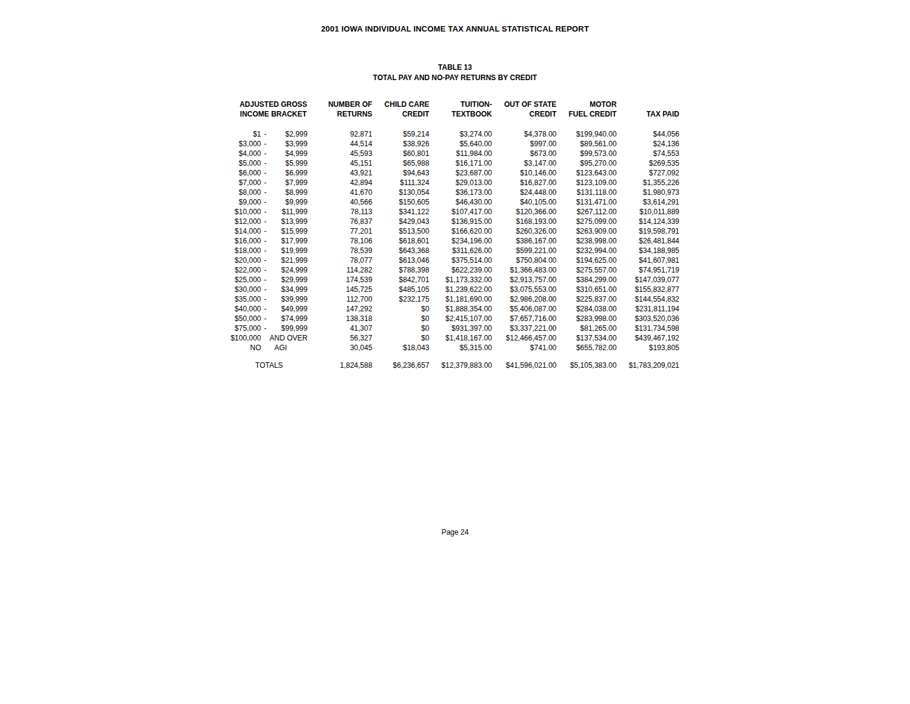2001 IOWA INDIVIDUAL INCOME TAX ANNUAL STATISTICAL REPORT
TABLE 13
TOTAL PAY AND NO-PAY RETURNS BY CREDIT
| ADJUSTED GROSS | NUMBER OF | CHILD CARE | TUITION- | OUT OF STATE | MOTOR | |
| --- | --- | --- | --- | --- | --- | --- |
| INCOME BRACKET | RETURNS | CREDIT | TEXTBOOK | CREDIT | FUEL CREDIT | TAX PAID |
| $1 | - | $2,999 | 92,871 | $59,214 | $3,274.00 | $4,378.00 | $199,940.00 | $44,056 |
| $3,000 | - | $3,999 | 44,514 | $38,926 | $5,640.00 | $997.00 | $89,561.00 | $24,136 |
| $4,000 | - | $4,999 | 45,593 | $60,801 | $11,984.00 | $673.00 | $99,573.00 | $74,553 |
| $5,000 | - | $5,999 | 45,151 | $65,988 | $16,171.00 | $3,147.00 | $95,270.00 | $269,535 |
| $6,000 | - | $6,999 | 43,921 | $94,643 | $23,687.00 | $10,146.00 | $123,643.00 | $727,092 |
| $7,000 | - | $7,999 | 42,894 | $111,324 | $29,013.00 | $16,827.00 | $123,109.00 | $1,355,226 |
| $8,000 | - | $8,999 | 41,670 | $130,054 | $36,173.00 | $24,448.00 | $131,118.00 | $1,980,973 |
| $9,000 | - | $9,999 | 40,566 | $150,605 | $46,430.00 | $40,105.00 | $131,471.00 | $3,614,291 |
| $10,000 | - | $11,999 | 78,113 | $341,122 | $107,417.00 | $120,366.00 | $267,112.00 | $10,011,889 |
| $12,000 | - | $13,999 | 76,837 | $429,043 | $136,915.00 | $168,193.00 | $275,099.00 | $14,124,339 |
| $14,000 | - | $15,999 | 77,201 | $513,500 | $166,620.00 | $260,326.00 | $263,909.00 | $19,598,791 |
| $16,000 | - | $17,999 | 78,106 | $618,601 | $234,196.00 | $386,167.00 | $238,998.00 | $26,481,844 |
| $18,000 | - | $19,999 | 78,539 | $643,368 | $311,626.00 | $599,221.00 | $232,994.00 | $34,188,985 |
| $20,000 | - | $21,999 | 78,077 | $613,046 | $375,514.00 | $750,804.00 | $194,625.00 | $41,607,981 |
| $22,000 | - | $24,999 | 114,282 | $788,398 | $622,239.00 | $1,366,483.00 | $275,557.00 | $74,951,719 |
| $25,000 | - | $29,999 | 174,539 | $842,701 | $1,173,332.00 | $2,913,757.00 | $384,299.00 | $147,039,077 |
| $30,000 | - | $34,999 | 145,725 | $485,105 | $1,239,622.00 | $3,075,553.00 | $310,651.00 | $155,832,877 |
| $35,000 | - | $39,999 | 112,700 | $232,175 | $1,181,690.00 | $2,986,208.00 | $225,837.00 | $144,554,832 |
| $40,000 | - | $49,999 | 147,292 | $0 | $1,888,354.00 | $5,406,087.00 | $284,038.00 | $231,811,194 |
| $50,000 | - | $74,999 | 138,318 | $0 | $2,415,107.00 | $7,657,716.00 | $283,998.00 | $303,520,036 |
| $75,000 | - | $99,999 | 41,307 | $0 | $931,397.00 | $3,337,221.00 | $81,265.00 | $131,734,598 |
| $100,000 | | AND OVER | 56,327 | $0 | $1,418,167.00 | $12,466,457.00 | $137,534.00 | $439,467,192 |
| NO | | AGI | 30,045 | $18,043 | $5,315.00 | $741.00 | $655,782.00 | $193,805 |
| TOTALS | 1,824,588 | $6,236,657 | $12,379,883.00 | $41,596,021.00 | $5,105,383.00 | $1,783,209,021 |
Page 24